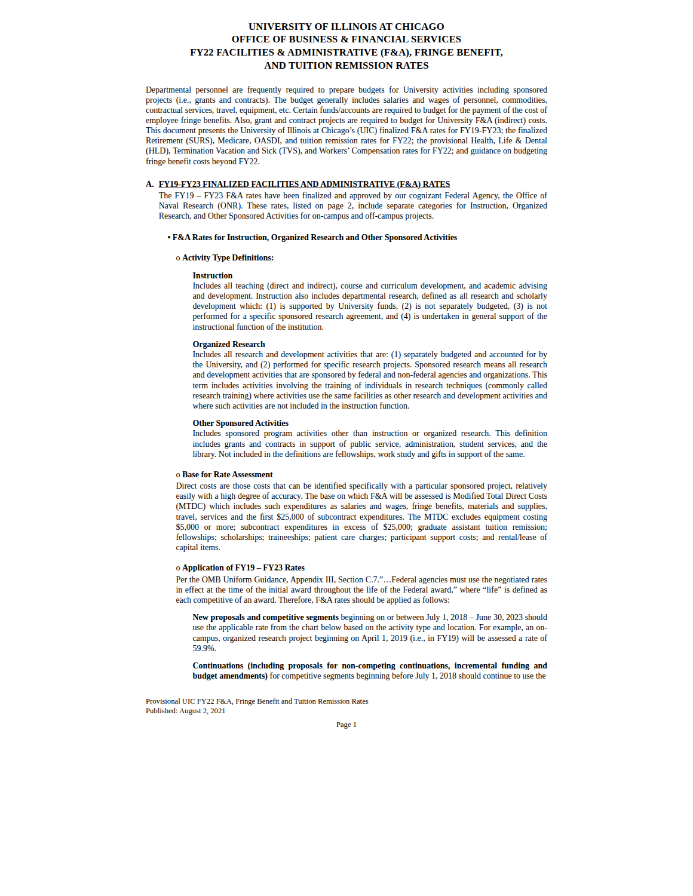UNIVERSITY OF ILLINOIS AT CHICAGO
OFFICE OF BUSINESS & FINANCIAL SERVICES
FY22 FACILITIES & ADMINISTRATIVE (F&A), FRINGE BENEFIT,
AND TUITION REMISSION RATES
Departmental personnel are frequently required to prepare budgets for University activities including sponsored projects (i.e., grants and contracts). The budget generally includes salaries and wages of personnel, commodities, contractual services, travel, equipment, etc. Certain funds/accounts are required to budget for the payment of the cost of employee fringe benefits. Also, grant and contract projects are required to budget for University F&A (indirect) costs. This document presents the University of Illinois at Chicago’s (UIC) finalized F&A rates for FY19-FY23; the finalized Retirement (SURS), Medicare, OASDI, and tuition remission rates for FY22; the provisional Health, Life & Dental (HLD), Termination Vacation and Sick (TVS), and Workers’ Compensation rates for FY22; and guidance on budgeting fringe benefit costs beyond FY22.
A. FY19-FY23 FINALIZED FACILITIES AND ADMINISTRATIVE (F&A) RATES
The FY19 – FY23 F&A rates have been finalized and approved by our cognizant Federal Agency, the Office of Naval Research (ONR). These rates, listed on page 2, include separate categories for Instruction, Organized Research, and Other Sponsored Activities for on-campus and off-campus projects.
• F&A Rates for Instruction, Organized Research and Other Sponsored Activities
o Activity Type Definitions:
Instruction
Includes all teaching (direct and indirect), course and curriculum development, and academic advising and development. Instruction also includes departmental research, defined as all research and scholarly development which: (1) is supported by University funds, (2) is not separately budgeted, (3) is not performed for a specific sponsored research agreement, and (4) is undertaken in general support of the instructional function of the institution.
Organized Research
Includes all research and development activities that are: (1) separately budgeted and accounted for by the University, and (2) performed for specific research projects. Sponsored research means all research and development activities that are sponsored by federal and non-federal agencies and organizations. This term includes activities involving the training of individuals in research techniques (commonly called research training) where activities use the same facilities as other research and development activities and where such activities are not included in the instruction function.
Other Sponsored Activities
Includes sponsored program activities other than instruction or organized research. This definition includes grants and contracts in support of public service, administration, student services, and the library. Not included in the definitions are fellowships, work study and gifts in support of the same.
o Base for Rate Assessment
Direct costs are those costs that can be identified specifically with a particular sponsored project, relatively easily with a high degree of accuracy. The base on which F&A will be assessed is Modified Total Direct Costs (MTDC) which includes such expenditures as salaries and wages, fringe benefits, materials and supplies, travel, services and the first $25,000 of subcontract expenditures. The MTDC excludes equipment costing $5,000 or more; subcontract expenditures in excess of $25,000; graduate assistant tuition remission; fellowships; scholarships; traineeships; patient care charges; participant support costs; and rental/lease of capital items.
o Application of FY19 – FY23 Rates
Per the OMB Uniform Guidance, Appendix III, Section C.7.”…Federal agencies must use the negotiated rates in effect at the time of the initial award throughout the life of the Federal award,” where “life” is defined as each competitive of an award. Therefore, F&A rates should be applied as follows:
New proposals and competitive segments beginning on or between July 1, 2018 – June 30, 2023 should use the applicable rate from the chart below based on the activity type and location. For example, an on-campus, organized research project beginning on April 1, 2019 (i.e., in FY19) will be assessed a rate of 59.9%.
Continuations (including proposals for non-competing continuations, incremental funding and budget amendments) for competitive segments beginning before July 1, 2018 should continue to use the
Provisional UIC FY22 F&A, Fringe Benefit and Tuition Remission Rates Published: August 2, 2021
Page 1